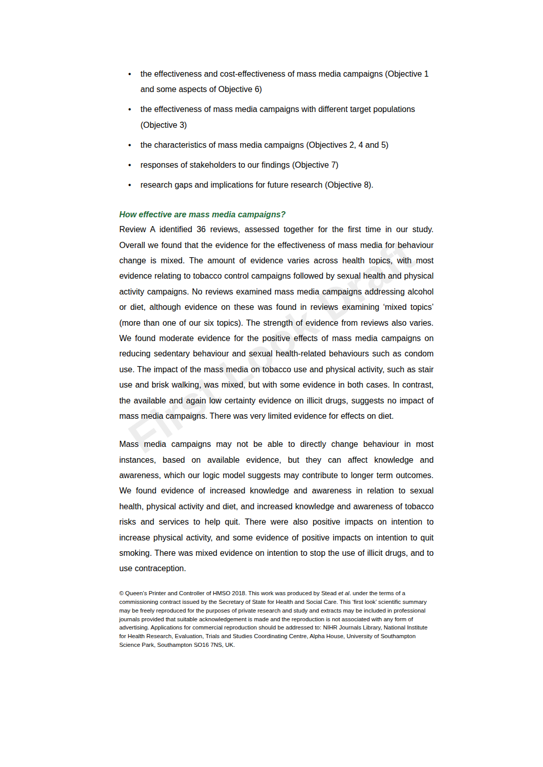First Look Draft
the effectiveness and cost-effectiveness of mass media campaigns (Objective 1 and some aspects of Objective 6)
the effectiveness of mass media campaigns with different target populations (Objective 3)
the characteristics of mass media campaigns (Objectives 2, 4 and 5)
responses of stakeholders to our findings (Objective 7)
research gaps and implications for future research (Objective 8).
How effective are mass media campaigns?
Review A identified 36 reviews, assessed together for the first time in our study. Overall we found that the evidence for the effectiveness of mass media for behaviour change is mixed. The amount of evidence varies across health topics, with most evidence relating to tobacco control campaigns followed by sexual health and physical activity campaigns. No reviews examined mass media campaigns addressing alcohol or diet, although evidence on these was found in reviews examining ‘mixed topics’ (more than one of our six topics). The strength of evidence from reviews also varies. We found moderate evidence for the positive effects of mass media campaigns on reducing sedentary behaviour and sexual health-related behaviours such as condom use. The impact of the mass media on tobacco use and physical activity, such as stair use and brisk walking, was mixed, but with some evidence in both cases. In contrast, the available and again low certainty evidence on illicit drugs, suggests no impact of mass media campaigns. There was very limited evidence for effects on diet.
Mass media campaigns may not be able to directly change behaviour in most instances, based on available evidence, but they can affect knowledge and awareness, which our logic model suggests may contribute to longer term outcomes. We found evidence of increased knowledge and awareness in relation to sexual health, physical activity and diet, and increased knowledge and awareness of tobacco risks and services to help quit. There were also positive impacts on intention to increase physical activity, and some evidence of positive impacts on intention to quit smoking. There was mixed evidence on intention to stop the use of illicit drugs, and to use contraception.
© Queen’s Printer and Controller of HMSO 2018. This work was produced by Stead et al. under the terms of a commissioning contract issued by the Secretary of State for Health and Social Care. This ‘first look’ scientific summary may be freely reproduced for the purposes of private research and study and extracts may be included in professional journals provided that suitable acknowledgement is made and the reproduction is not associated with any form of advertising. Applications for commercial reproduction should be addressed to: NIHR Journals Library, National Institute for Health Research, Evaluation, Trials and Studies Coordinating Centre, Alpha House, University of Southampton Science Park, Southampton SO16 7NS, UK.